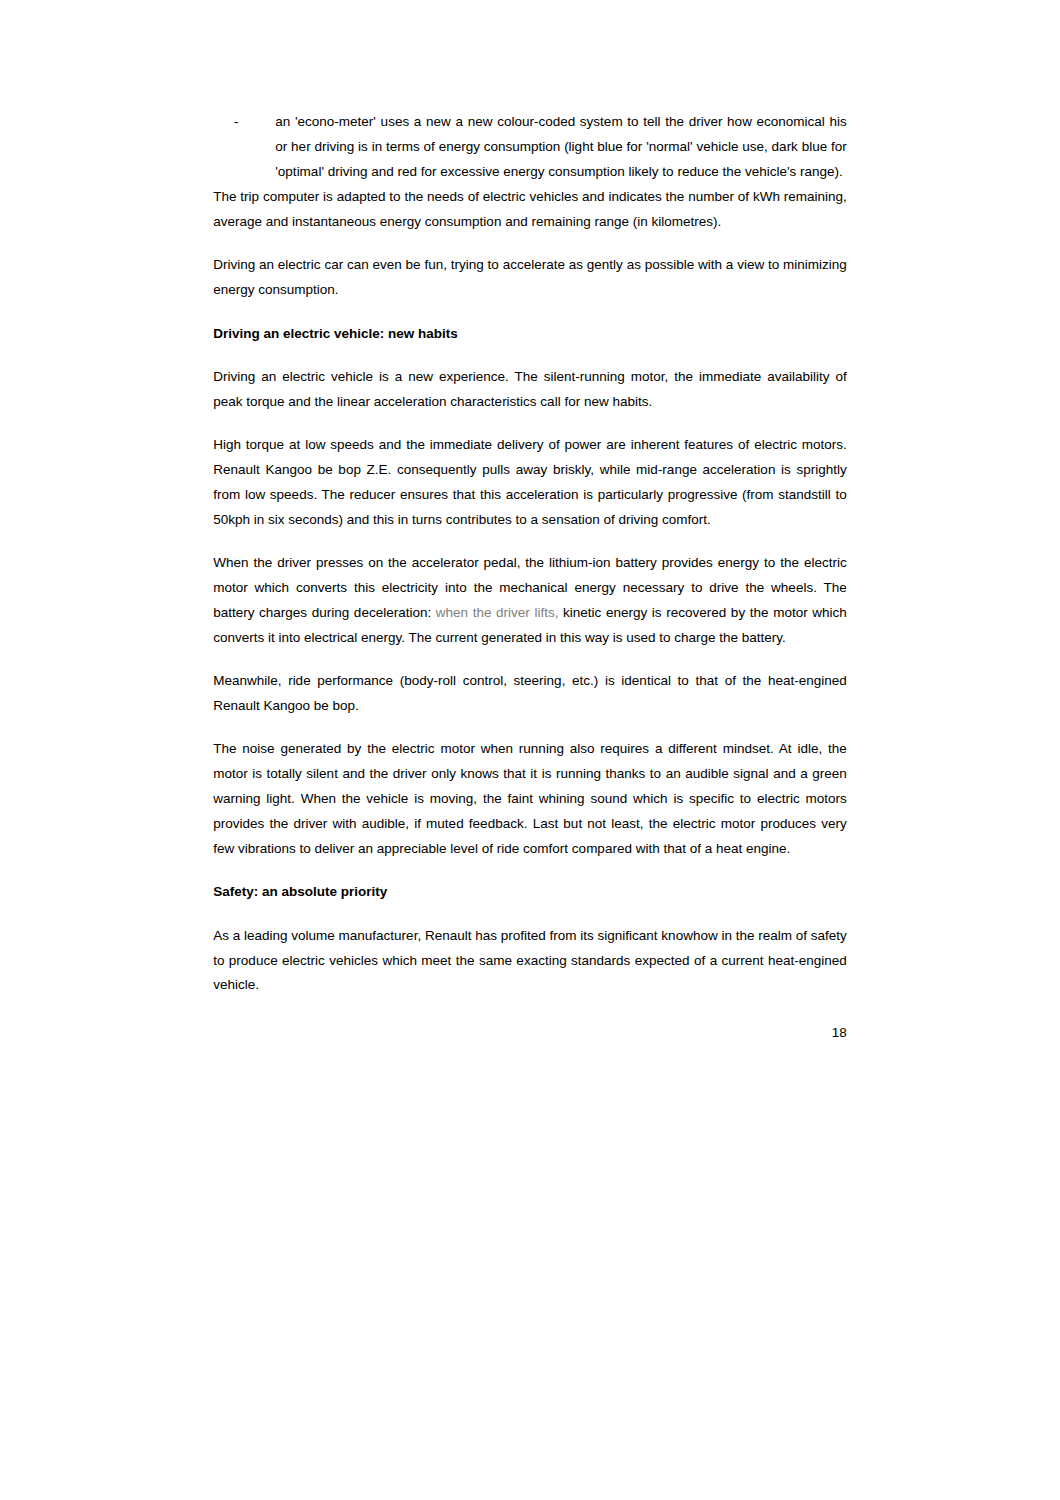-an 'econo-meter' uses a new a new colour-coded system to tell the driver how economical his or her driving is in terms of energy consumption (light blue for 'normal' vehicle use, dark blue for 'optimal' driving and red for excessive energy consumption likely to reduce the vehicle's range).
The trip computer is adapted to the needs of electric vehicles and indicates the number of kWh remaining, average and instantaneous energy consumption and remaining range (in kilometres).
Driving an electric car can even be fun, trying to accelerate as gently as possible with a view to minimizing energy consumption.
Driving an electric vehicle: new habits
Driving an electric vehicle is a new experience. The silent-running motor, the immediate availability of peak torque and the linear acceleration characteristics call for new habits.
High torque at low speeds and the immediate delivery of power are inherent features of electric motors. Renault Kangoo be bop Z.E. consequently pulls away briskly, while mid-range acceleration is sprightly from low speeds. The reducer ensures that this acceleration is particularly progressive (from standstill to 50kph in six seconds) and this in turns contributes to a sensation of driving comfort.
When the driver presses on the accelerator pedal, the lithium-ion battery provides energy to the electric motor which converts this electricity into the mechanical energy necessary to drive the wheels. The battery charges during deceleration: when the driver lifts, kinetic energy is recovered by the motor which converts it into electrical energy. The current generated in this way is used to charge the battery.
Meanwhile, ride performance (body-roll control, steering, etc.) is identical to that of the heat-engined Renault Kangoo be bop.
The noise generated by the electric motor when running also requires a different mindset. At idle, the motor is totally silent and the driver only knows that it is running thanks to an audible signal and a green warning light. When the vehicle is moving, the faint whining sound which is specific to electric motors provides the driver with audible, if muted feedback. Last but not least, the electric motor produces very few vibrations to deliver an appreciable level of ride comfort compared with that of a heat engine.
Safety: an absolute priority
As a leading volume manufacturer, Renault has profited from its significant knowhow in the realm of safety to produce electric vehicles which meet the same exacting standards expected of a current heat-engined vehicle.
18